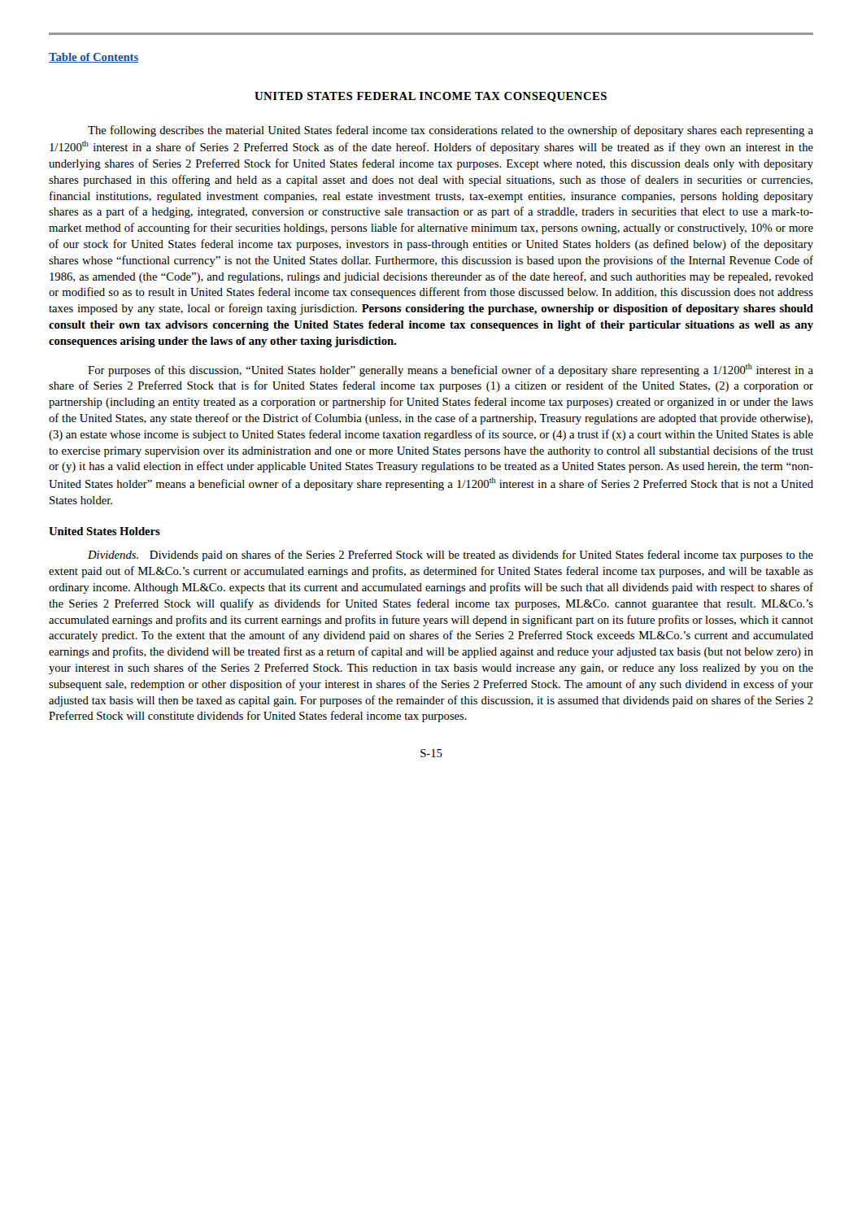Table of Contents
UNITED STATES FEDERAL INCOME TAX CONSEQUENCES
The following describes the material United States federal income tax considerations related to the ownership of depositary shares each representing a 1/1200th interest in a share of Series 2 Preferred Stock as of the date hereof. Holders of depositary shares will be treated as if they own an interest in the underlying shares of Series 2 Preferred Stock for United States federal income tax purposes. Except where noted, this discussion deals only with depositary shares purchased in this offering and held as a capital asset and does not deal with special situations, such as those of dealers in securities or currencies, financial institutions, regulated investment companies, real estate investment trusts, tax-exempt entities, insurance companies, persons holding depositary shares as a part of a hedging, integrated, conversion or constructive sale transaction or as part of a straddle, traders in securities that elect to use a mark-to-market method of accounting for their securities holdings, persons liable for alternative minimum tax, persons owning, actually or constructively, 10% or more of our stock for United States federal income tax purposes, investors in pass-through entities or United States holders (as defined below) of the depositary shares whose “functional currency” is not the United States dollar. Furthermore, this discussion is based upon the provisions of the Internal Revenue Code of 1986, as amended (the “Code”), and regulations, rulings and judicial decisions thereunder as of the date hereof, and such authorities may be repealed, revoked or modified so as to result in United States federal income tax consequences different from those discussed below. In addition, this discussion does not address taxes imposed by any state, local or foreign taxing jurisdiction. Persons considering the purchase, ownership or disposition of depositary shares should consult their own tax advisors concerning the United States federal income tax consequences in light of their particular situations as well as any consequences arising under the laws of any other taxing jurisdiction.
For purposes of this discussion, “United States holder” generally means a beneficial owner of a depositary share representing a 1/1200th interest in a share of Series 2 Preferred Stock that is for United States federal income tax purposes (1) a citizen or resident of the United States, (2) a corporation or partnership (including an entity treated as a corporation or partnership for United States federal income tax purposes) created or organized in or under the laws of the United States, any state thereof or the District of Columbia (unless, in the case of a partnership, Treasury regulations are adopted that provide otherwise), (3) an estate whose income is subject to United States federal income taxation regardless of its source, or (4) a trust if (x) a court within the United States is able to exercise primary supervision over its administration and one or more United States persons have the authority to control all substantial decisions of the trust or (y) it has a valid election in effect under applicable United States Treasury regulations to be treated as a United States person. As used herein, the term “non-United States holder” means a beneficial owner of a depositary share representing a 1/1200th interest in a share of Series 2 Preferred Stock that is not a United States holder.
United States Holders
Dividends. Dividends paid on shares of the Series 2 Preferred Stock will be treated as dividends for United States federal income tax purposes to the extent paid out of ML&Co.’s current or accumulated earnings and profits, as determined for United States federal income tax purposes, and will be taxable as ordinary income. Although ML&Co. expects that its current and accumulated earnings and profits will be such that all dividends paid with respect to shares of the Series 2 Preferred Stock will qualify as dividends for United States federal income tax purposes, ML&Co. cannot guarantee that result. ML&Co.’s accumulated earnings and profits and its current earnings and profits in future years will depend in significant part on its future profits or losses, which it cannot accurately predict. To the extent that the amount of any dividend paid on shares of the Series 2 Preferred Stock exceeds ML&Co.’s current and accumulated earnings and profits, the dividend will be treated first as a return of capital and will be applied against and reduce your adjusted tax basis (but not below zero) in your interest in such shares of the Series 2 Preferred Stock. This reduction in tax basis would increase any gain, or reduce any loss realized by you on the subsequent sale, redemption or other disposition of your interest in shares of the Series 2 Preferred Stock. The amount of any such dividend in excess of your adjusted tax basis will then be taxed as capital gain. For purposes of the remainder of this discussion, it is assumed that dividends paid on shares of the Series 2 Preferred Stock will constitute dividends for United States federal income tax purposes.
S-15